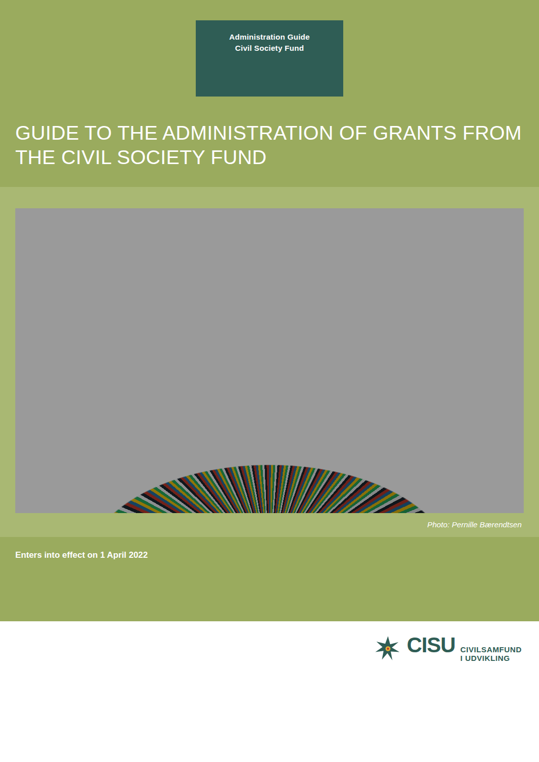Administration Guide
Civil Society Fund
Guide to the administration of grants from the Civil Society Fund
Photo: Pernille Bærendtsen
Enters into effect on 1 April 2022
CISU CIVILSAMFUND I UDVIKLING